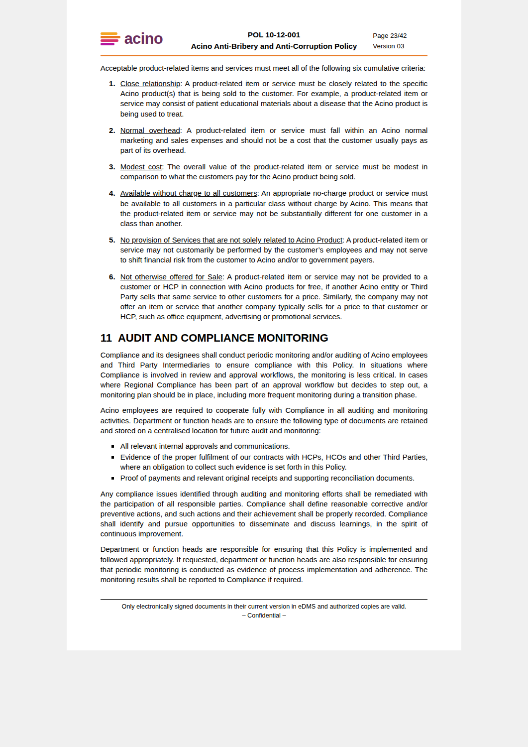acino
POL 10-12-001
Acino Anti-Bribery and Anti-Corruption Policy
Page 23/42
Version 03
Acceptable product-related items and services must meet all of the following six cumulative criteria:
Close relationship: A product-related item or service must be closely related to the specific Acino product(s) that is being sold to the customer. For example, a product-related item or service may consist of patient educational materials about a disease that the Acino product is being used to treat.
Normal overhead: A product-related item or service must fall within an Acino normal marketing and sales expenses and should not be a cost that the customer usually pays as part of its overhead.
Modest cost: The overall value of the product-related item or service must be modest in comparison to what the customers pay for the Acino product being sold.
Available without charge to all customers: An appropriate no-charge product or service must be available to all customers in a particular class without charge by Acino. This means that the product-related item or service may not be substantially different for one customer in a class than another.
No provision of Services that are not solely related to Acino Product: A product-related item or service may not customarily be performed by the customer’s employees and may not serve to shift financial risk from the customer to Acino and/or to government payers.
Not otherwise offered for Sale: A product-related item or service may not be provided to a customer or HCP in connection with Acino products for free, if another Acino entity or Third Party sells that same service to other customers for a price. Similarly, the company may not offer an item or service that another company typically sells for a price to that customer or HCP, such as office equipment, advertising or promotional services.
11 AUDIT AND COMPLIANCE MONITORING
Compliance and its designees shall conduct periodic monitoring and/or auditing of Acino employees and Third Party Intermediaries to ensure compliance with this Policy. In situations where Compliance is involved in review and approval workflows, the monitoring is less critical. In cases where Regional Compliance has been part of an approval workflow but decides to step out, a monitoring plan should be in place, including more frequent monitoring during a transition phase.
Acino employees are required to cooperate fully with Compliance in all auditing and monitoring activities. Department or function heads are to ensure the following type of documents are retained and stored on a centralised location for future audit and monitoring:
All relevant internal approvals and communications.
Evidence of the proper fulfilment of our contracts with HCPs, HCOs and other Third Parties, where an obligation to collect such evidence is set forth in this Policy.
Proof of payments and relevant original receipts and supporting reconciliation documents.
Any compliance issues identified through auditing and monitoring efforts shall be remediated with the participation of all responsible parties. Compliance shall define reasonable corrective and/or preventive actions, and such actions and their achievement shall be properly recorded. Compliance shall identify and pursue opportunities to disseminate and discuss learnings, in the spirit of continuous improvement.
Department or function heads are responsible for ensuring that this Policy is implemented and followed appropriately. If requested, department or function heads are also responsible for ensuring that periodic monitoring is conducted as evidence of process implementation and adherence. The monitoring results shall be reported to Compliance if required.
Only electronically signed documents in their current version in eDMS and authorized copies are valid.
– Confidential –